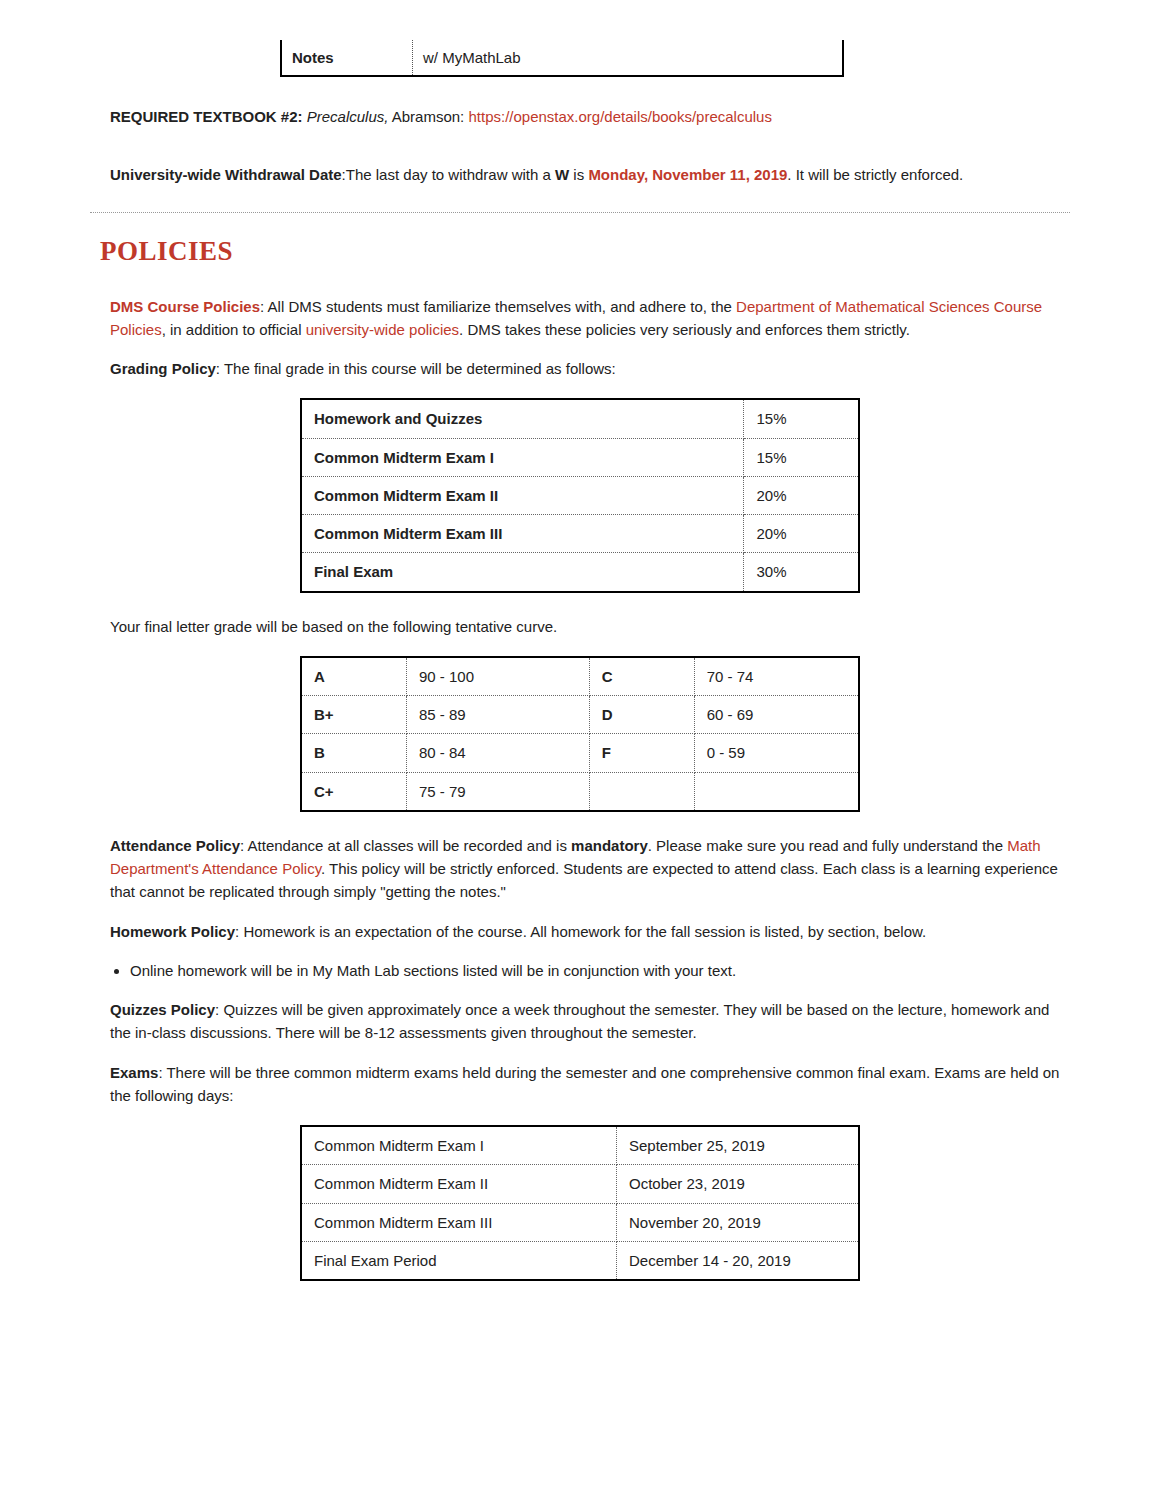| Notes | w/ MyMathLab |
REQUIRED TEXTBOOK #2: Precalculus, Abramson: https://openstax.org/details/books/precalculus
University-wide Withdrawal Date:The last day to withdraw with a W is Monday, November 11, 2019. It will be strictly enforced.
POLICIES
DMS Course Policies: All DMS students must familiarize themselves with, and adhere to, the Department of Mathematical Sciences Course Policies, in addition to official university-wide policies. DMS takes these policies very seriously and enforces them strictly.
Grading Policy: The final grade in this course will be determined as follows:
| Homework and Quizzes | 15% |
| Common Midterm Exam I | 15% |
| Common Midterm Exam II | 20% |
| Common Midterm Exam III | 20% |
| Final Exam | 30% |
Your final letter grade will be based on the following tentative curve.
| A | 90 - 100 | C | 70 - 74 |
| B+ | 85 - 89 | D | 60 - 69 |
| B | 80 - 84 | F | 0 - 59 |
| C+ | 75 - 79 | | |
Attendance Policy: Attendance at all classes will be recorded and is mandatory. Please make sure you read and fully understand the Math Department's Attendance Policy. This policy will be strictly enforced. Students are expected to attend class. Each class is a learning experience that cannot be replicated through simply "getting the notes."
Homework Policy: Homework is an expectation of the course. All homework for the fall session is listed, by section, below.
Online homework will be in My Math Lab sections listed will be in conjunction with your text.
Quizzes Policy: Quizzes will be given approximately once a week throughout the semester. They will be based on the lecture, homework and the in-class discussions. There will be 8-12 assessments given throughout the semester.
Exams: There will be three common midterm exams held during the semester and one comprehensive common final exam. Exams are held on the following days:
| Common Midterm Exam I | September 25, 2019 |
| Common Midterm Exam II | October 23, 2019 |
| Common Midterm Exam III | November 20, 2019 |
| Final Exam Period | December 14 - 20, 2019 |